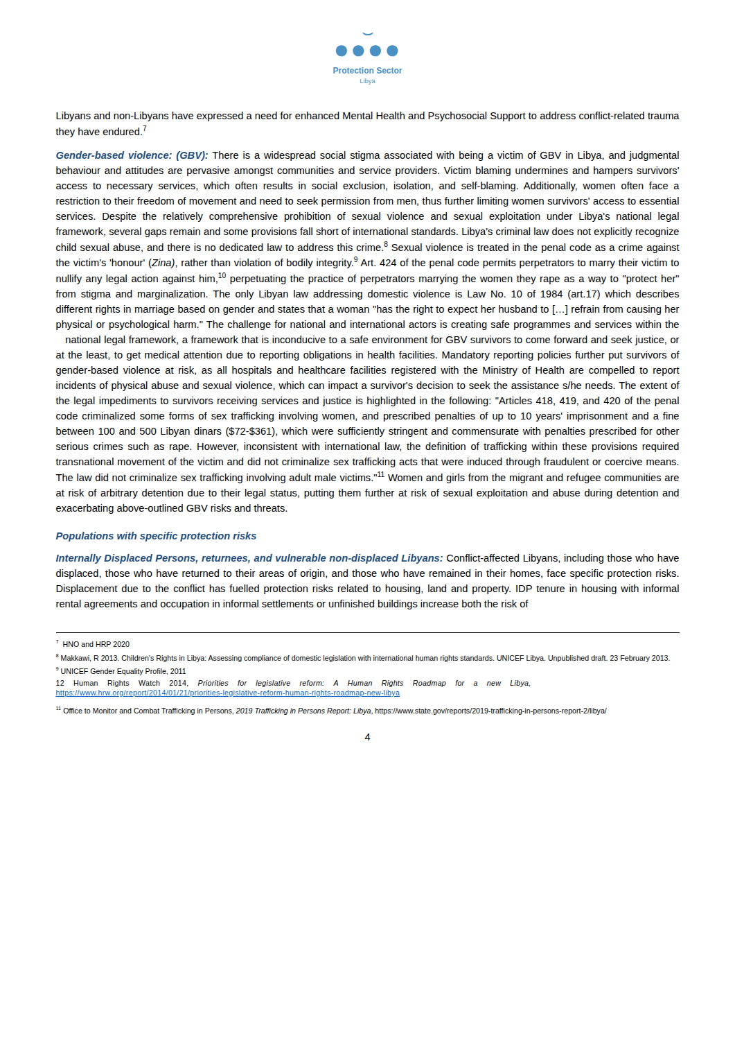⌣
●●●●
Protection Sector
Libya
Libyans and non-Libyans have expressed a need for enhanced Mental Health and Psychosocial Support to address conflict-related trauma they have endured.7
Gender-based violence: (GBV): There is a widespread social stigma associated with being a victim of GBV in Libya, and judgmental behaviour and attitudes are pervasive amongst communities and service providers. Victim blaming undermines and hampers survivors' access to necessary services, which often results in social exclusion, isolation, and self-blaming. Additionally, women often face a restriction to their freedom of movement and need to seek permission from men, thus further limiting women survivors' access to essential services. Despite the relatively comprehensive prohibition of sexual violence and sexual exploitation under Libya's national legal framework, several gaps remain and some provisions fall short of international standards. Libya's criminal law does not explicitly recognize child sexual abuse, and there is no dedicated law to address this crime.8 Sexual violence is treated in the penal code as a crime against the victim's 'honour' (Zina), rather than violation of bodily integrity.9 Art. 424 of the penal code permits perpetrators to marry their victim to nullify any legal action against him,10 perpetuating the practice of perpetrators marrying the women they rape as a way to "protect her" from stigma and marginalization. The only Libyan law addressing domestic violence is Law No. 10 of 1984 (art.17) which describes different rights in marriage based on gender and states that a woman "has the right to expect her husband to […] refrain from causing her physical or psychological harm." The challenge for national and international actors is creating safe programmes and services within the national legal framework, a framework that is inconducive to a safe environment for GBV survivors to come forward and seek justice, or at the least, to get medical attention due to reporting obligations in health facilities. Mandatory reporting policies further put survivors of gender-based violence at risk, as all hospitals and healthcare facilities registered with the Ministry of Health are compelled to report incidents of physical abuse and sexual violence, which can impact a survivor's decision to seek the assistance s/he needs. The extent of the legal impediments to survivors receiving services and justice is highlighted in the following: "Articles 418, 419, and 420 of the penal code criminalized some forms of sex trafficking involving women, and prescribed penalties of up to 10 years' imprisonment and a fine between 100 and 500 Libyan dinars ($72-$361), which were sufficiently stringent and commensurate with penalties prescribed for other serious crimes such as rape. However, inconsistent with international law, the definition of trafficking within these provisions required transnational movement of the victim and did not criminalize sex trafficking acts that were induced through fraudulent or coercive means. The law did not criminalize sex trafficking involving adult male victims."11 Women and girls from the migrant and refugee communities are at risk of arbitrary detention due to their legal status, putting them further at risk of sexual exploitation and abuse during detention and exacerbating above-outlined GBV risks and threats.
Populations with specific protection risks
Internally Displaced Persons, returnees, and vulnerable non-displaced Libyans: Conflict-affected Libyans, including those who have displaced, those who have returned to their areas of origin, and those who have remained in their homes, face specific protection risks. Displacement due to the conflict has fuelled protection risks related to housing, land and property. IDP tenure in housing with informal rental agreements and occupation in informal settlements or unfinished buildings increase both the risk of
7 HNO and HRP 2020
8 Makkawi, R 2013. Children's Rights in Libya: Assessing compliance of domestic legislation with international human rights standards. UNICEF Libya. Unpublished draft. 23 February 2013.
9 UNICEF Gender Equality Profile, 2011
12 Human Rights Watch 2014, Priorities for legislative reform: A Human Rights Roadmap for a new Libya,
https://www.hrw.org/report/2014/01/21/priorities-legislative-reform-human-rights-roadmap-new-libya
11 Office to Monitor and Combat Trafficking in Persons, 2019 Trafficking in Persons Report: Libya, https://www.state.gov/reports/2019-trafficking-in-persons-report-2/libya/
4